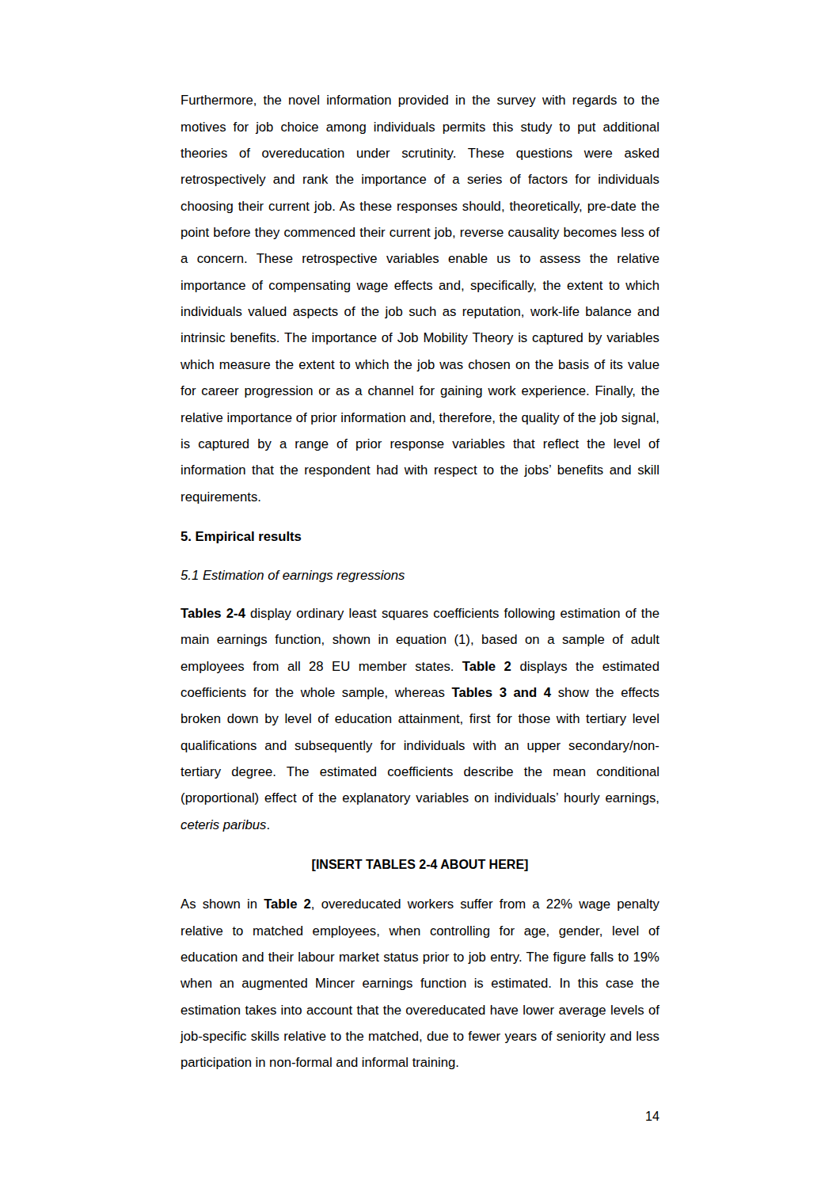Furthermore, the novel information provided in the survey with regards to the motives for job choice among individuals permits this study to put additional theories of overeducation under scrutinity. These questions were asked retrospectively and rank the importance of a series of factors for individuals choosing their current job. As these responses should, theoretically, pre-date the point before they commenced their current job, reverse causality becomes less of a concern. These retrospective variables enable us to assess the relative importance of compensating wage effects and, specifically, the extent to which individuals valued aspects of the job such as reputation, work-life balance and intrinsic benefits. The importance of Job Mobility Theory is captured by variables which measure the extent to which the job was chosen on the basis of its value for career progression or as a channel for gaining work experience. Finally, the relative importance of prior information and, therefore, the quality of the job signal, is captured by a range of prior response variables that reflect the level of information that the respondent had with respect to the jobs’ benefits and skill requirements.
5. Empirical results
5.1 Estimation of earnings regressions
Tables 2-4 display ordinary least squares coefficients following estimation of the main earnings function, shown in equation (1), based on a sample of adult employees from all 28 EU member states. Table 2 displays the estimated coefficients for the whole sample, whereas Tables 3 and 4 show the effects broken down by level of education attainment, first for those with tertiary level qualifications and subsequently for individuals with an upper secondary/non-tertiary degree. The estimated coefficients describe the mean conditional (proportional) effect of the explanatory variables on individuals’ hourly earnings, ceteris paribus.
[INSERT TABLES 2-4 ABOUT HERE]
As shown in Table 2, overeducated workers suffer from a 22% wage penalty relative to matched employees, when controlling for age, gender, level of education and their labour market status prior to job entry. The figure falls to 19% when an augmented Mincer earnings function is estimated. In this case the estimation takes into account that the overeducated have lower average levels of job-specific skills relative to the matched, due to fewer years of seniority and less participation in non-formal and informal training.
14